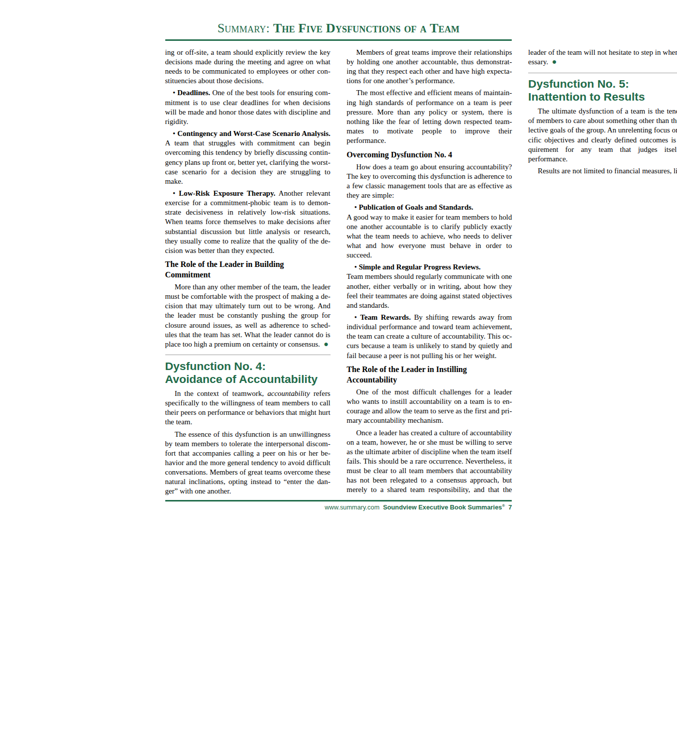Summary: The Five Dysfunctions of a Team
ing or off-site, a team should explicitly review the key decisions made during the meeting and agree on what needs to be communicated to employees or other constituencies about those decisions.
• Deadlines. One of the best tools for ensuring commitment is to use clear deadlines for when decisions will be made and honor those dates with discipline and rigidity.
• Contingency and Worst-Case Scenario Analysis. A team that struggles with commitment can begin overcoming this tendency by briefly discussing contingency plans up front or, better yet, clarifying the worst-case scenario for a decision they are struggling to make.
• Low-Risk Exposure Therapy. Another relevant exercise for a commitment-phobic team is to demonstrate decisiveness in relatively low-risk situations. When teams force themselves to make decisions after substantial discussion but little analysis or research, they usually come to realize that the quality of the decision was better than they expected.
The Role of the Leader in Building Commitment
More than any other member of the team, the leader must be comfortable with the prospect of making a decision that may ultimately turn out to be wrong. And the leader must be constantly pushing the group for closure around issues, as well as adherence to schedules that the team has set. What the leader cannot do is place too high a premium on certainty or consensus. ●
Dysfunction No. 4:
Avoidance of Accountability
In the context of teamwork, accountability refers specifically to the willingness of team members to call their peers on performance or behaviors that might hurt the team.
The essence of this dysfunction is an unwillingness by team members to tolerate the interpersonal discomfort that accompanies calling a peer on his or her behavior and the more general tendency to avoid difficult conversations. Members of great teams overcome these natural inclinations, opting instead to “enter the danger” with one another.
Members of great teams improve their relationships by holding one another accountable, thus demonstrating that they respect each other and have high expectations for one another’s performance.
The most effective and efficient means of maintaining high standards of performance on a team is peer pressure. More than any policy or system, there is nothing like the fear of letting down respected teammates to motivate people to improve their performance.
Overcoming Dysfunction No. 4
How does a team go about ensuring accountability? The key to overcoming this dysfunction is adherence to a few classic management tools that are as effective as they are simple:
• Publication of Goals and Standards.
A good way to make it easier for team members to hold one another accountable is to clarify publicly exactly what the team needs to achieve, who needs to deliver what and how everyone must behave in order to succeed.
• Simple and Regular Progress Reviews.
Team members should regularly communicate with one another, either verbally or in writing, about how they feel their teammates are doing against stated objectives and standards.
• Team Rewards. By shifting rewards away from individual performance and toward team achievement, the team can create a culture of accountability. This occurs because a team is unlikely to stand by quietly and fail because a peer is not pulling his or her weight.
The Role of the Leader in Instilling Accountability
One of the most difficult challenges for a leader who wants to instill accountability on a team is to encourage and allow the team to serve as the first and primary accountability mechanism.
Once a leader has created a culture of accountability on a team, however, he or she must be willing to serve as the ultimate arbiter of discipline when the team itself fails. This should be a rare occurrence. Nevertheless, it must be clear to all team members that accountability has not been relegated to a consensus approach, but merely to a shared team responsibility, and that the leader of the team will not hesitate to step in when necessary. ●
Dysfunction No. 5:
Inattention to Results
The ultimate dysfunction of a team is the tendency of members to care about something other than the collective goals of the group. An unrelenting focus on specific objectives and clearly defined outcomes is a requirement for any team that judges itself on performance.
Results are not limited to financial measures, like
www.summary.com Soundview Executive Book Summaries® 7